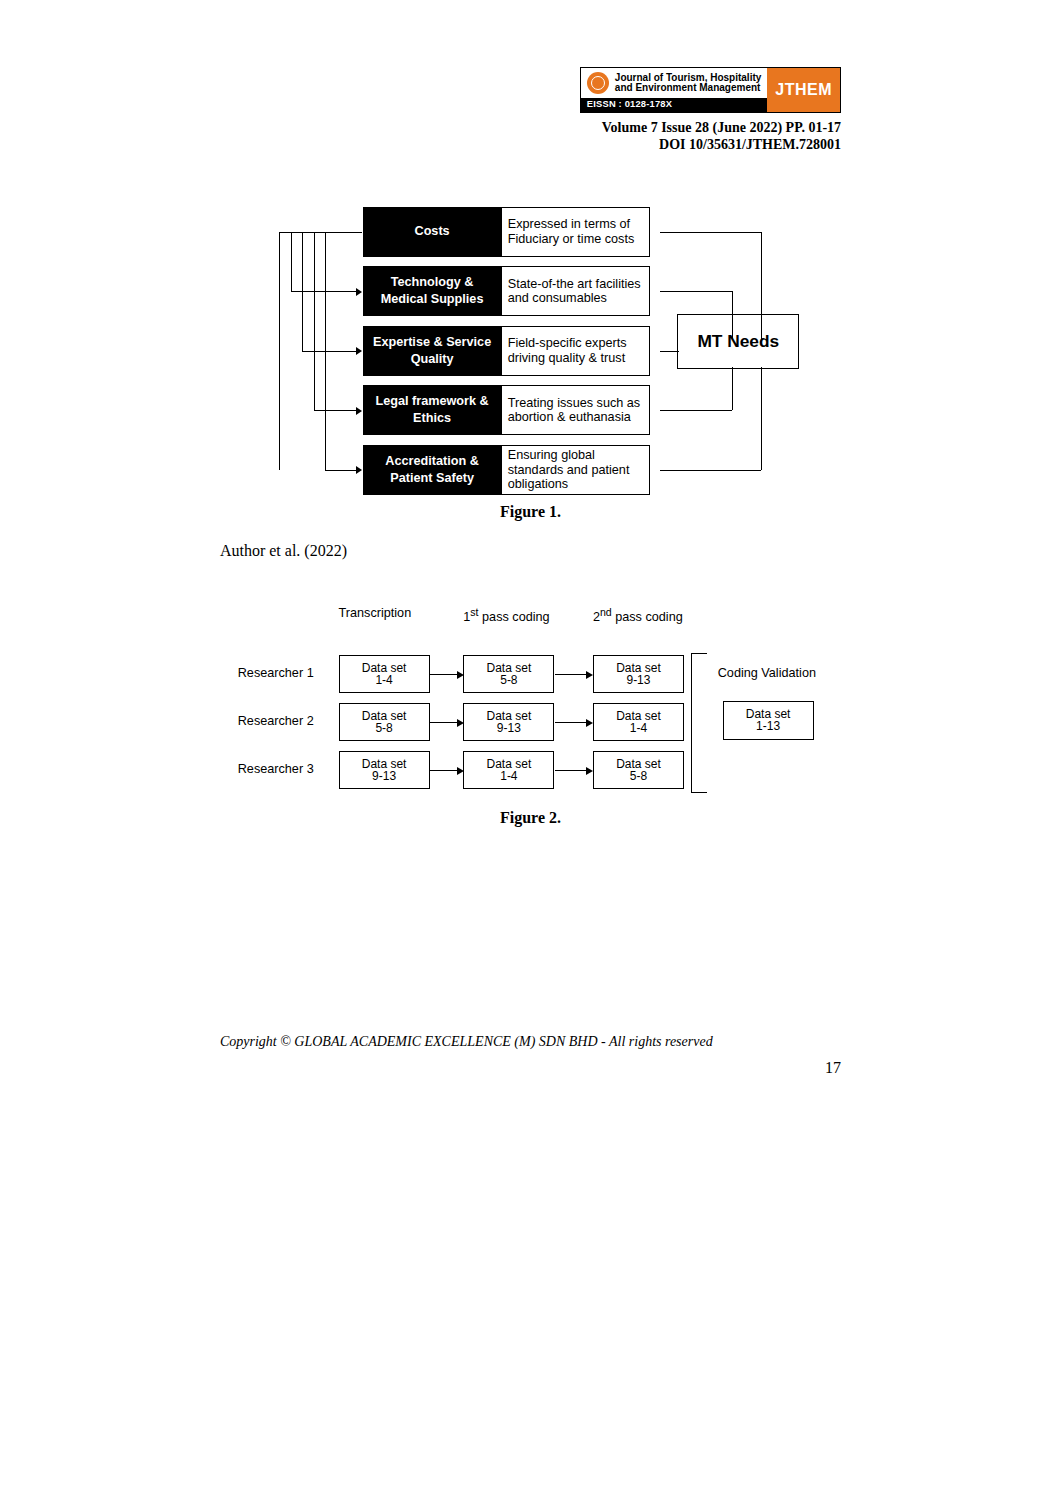Journal of Tourism, Hospitality
and Environment Management
EISSN : 0128-178X
JTHEM
Volume 7 Issue 28 (June 2022) PP. 01-17
DOI 10/35631/JTHEM.728001
Costs
Expressed in terms of Fiduciary or time costs
Technology & Medical Supplies
State-of-the art facilities and consumables
Expertise & Service Quality
Field-specific experts driving quality & trust
Legal framework & Ethics
Treating issues such as abortion & euthanasia
Accreditation & Patient Safety
Ensuring global standards and patient obligations
MT Needs
Figure 1.
Author et al. (2022)
Transcription
1st pass coding
2nd pass coding
Researcher 1
Researcher 2
Researcher 3
Data set
1-4
Data set
5-8
Data set
9-13
Data set
5-8
Data set
9-13
Data set
1-4
Data set
9-13
Data set
1-4
Data set
5-8
Coding Validation
Data set
1-13
Figure 2.
Copyright © GLOBAL ACADEMIC EXCELLENCE (M) SDN BHD - All rights reserved
17